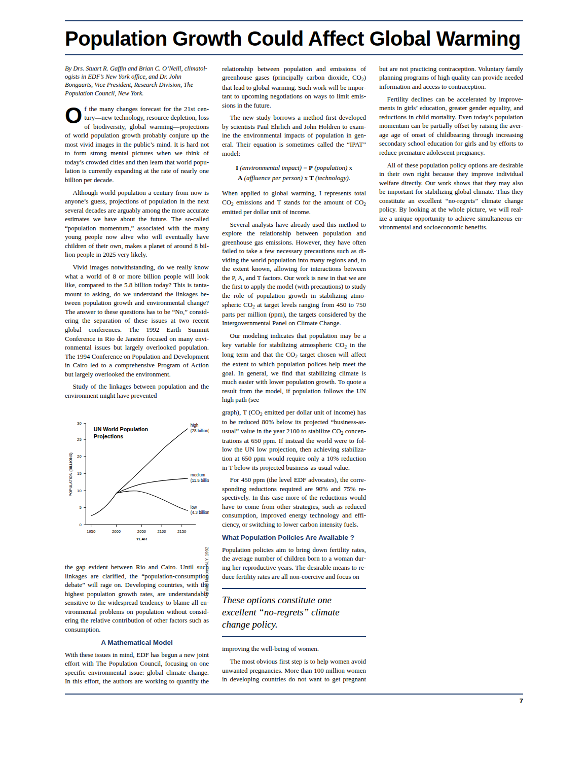Population Growth Could Affect Global Warming
By Drs. Stuart R. Gaffin and Brian C. O’Neill, climatologists in EDF’s New York office, and Dr. John Bongaarts, Vice President, Research Division, The Population Council, New York.
Of the many changes forecast for the 21st century—new technology, resource depletion, loss of biodiversity, global warming—projections of world population growth probably conjure up the most vivid images in the public’s mind. It is hard not to form strong mental pictures when we think of today’s crowded cities and then learn that world population is currently expanding at the rate of nearly one billion per decade.
Although world population a century from now is anyone’s guess, projections of population in the next several decades are arguably among the more accurate estimates we have about the future. The so-called “population momentum,” associated with the many young people now alive who will eventually have children of their own, makes a planet of around 8 billion people in 2025 very likely.
Vivid images notwithstanding, do we really know what a world of 8 or more billion people will look like, compared to the 5.8 billion today? This is tantamount to asking, do we understand the linkages between population growth and environmental change? The answer to these questions has to be “No,” considering the separation of these issues at two recent global conferences. The 1992 Earth Summit Conference in Rio de Janeiro focused on many environmental issues but largely overlooked population. The 1994 Conference on Population and Development in Cairo led to a comprehensive Program of Action but largely overlooked the environment.
Study of the linkages between population and the environment might have prevented
0 5 10 15 20 25 30 1950 2000 2050 2100 2150 YEAR POPULATION (BILLIONS) UN World Population Projections high (28 billion) medium (11.5 billion) low (4.3 billion)
United Nations, N.Y. 1992
the gap evident between Rio and Cairo. Until such linkages are clarified, the “population-consumption debate” will rage on. Developing countries, with the highest population growth rates, are understandably sensitive to the widespread tendency to blame all environmental problems on population without considering the relative contribution of other factors such as consumption.
A Mathematical Model
With these issues in mind, EDF has begun a new joint effort with The Population Council, focusing on one specific environmental issue: global climate change. In this effort, the authors are working to quantify the relationship between population and emissions of greenhouse gases (principally carbon dioxide, CO2) that lead to global warming. Such work will be important to upcoming negotiations on ways to limit emissions in the future.
The new study borrows a method first developed by scientists Paul Ehrlich and John Holdren to examine the environmental impacts of population in general. Their equation is sometimes called the “IPAT” model:
I (environmental impact) = P (population) x
A (affluence per person) x T (technology).
When applied to global warming, I represents total CO2 emissions and T stands for the amount of CO2 emitted per dollar unit of income.
Several analysts have already used this method to explore the relationship between population and greenhouse gas emissions. However, they have often failed to take a few necessary precautions such as dividing the world population into many regions and, to the extent known, allowing for interactions between the P, A, and T factors. Our work is new in that we are the first to apply the model (with precautions) to study the role of population growth in stabilizing atmospheric CO2 at target levels ranging from 450 to 750 parts per million (ppm), the targets considered by the Intergovernmental Panel on Climate Change.
Our modeling indicates that population may be a key variable for stabilizing atmospheric CO2 in the long term and that the CO2 target chosen will affect the extent to which population polices help meet the goal. In general, we find that stabilizing climate is much easier with lower population growth. To quote a result from the model, if population follows the UN high path (see
graph), T (CO2 emitted per dollar unit of income) has to be reduced 80% below its projected “business-as-usual” value in the year 2100 to stabilize CO2 concentrations at 650 ppm. If instead the world were to follow the UN low projection, then achieving stabilization at 650 ppm would require only a 10% reduction in T below its projected business-as-usual value.
For 450 ppm (the level EDF advocates), the corresponding reductions required are 90% and 75% respectively. In this case more of the reductions would have to come from other strategies, such as reduced consumption, improved energy technology and efficiency, or switching to lower carbon intensity fuels.
What Population Policies Are Available ?
Population policies aim to bring down fertility rates, the average number of children born to a woman during her reproductive years. The desirable means to reduce fertility rates are all non-coercive and focus on
These options constitute one excellent “no-regrets” climate change policy.
improving the well-being of women.
The most obvious first step is to help women avoid unwanted pregnancies. More than 100 million women in developing countries do not want to get pregnant but are not practicing contraception. Voluntary family planning programs of high quality can provide needed information and access to contraception.
Fertility declines can be accelerated by improvements in girls’ education, greater gender equality, and reductions in child mortality. Even today’s population momentum can be partially offset by raising the average age of onset of childbearing through increasing secondary school education for girls and by efforts to reduce premature adolescent pregnancy.
All of these population policy options are desirable in their own right because they improve individual welfare directly. Our work shows that they may also be important for stabilizing global climate. Thus they constitute an excellent “no-regrets” climate change policy. By looking at the whole picture, we will realize a unique opportunity to achieve simultaneous environmental and socioeconomic benefits.
7